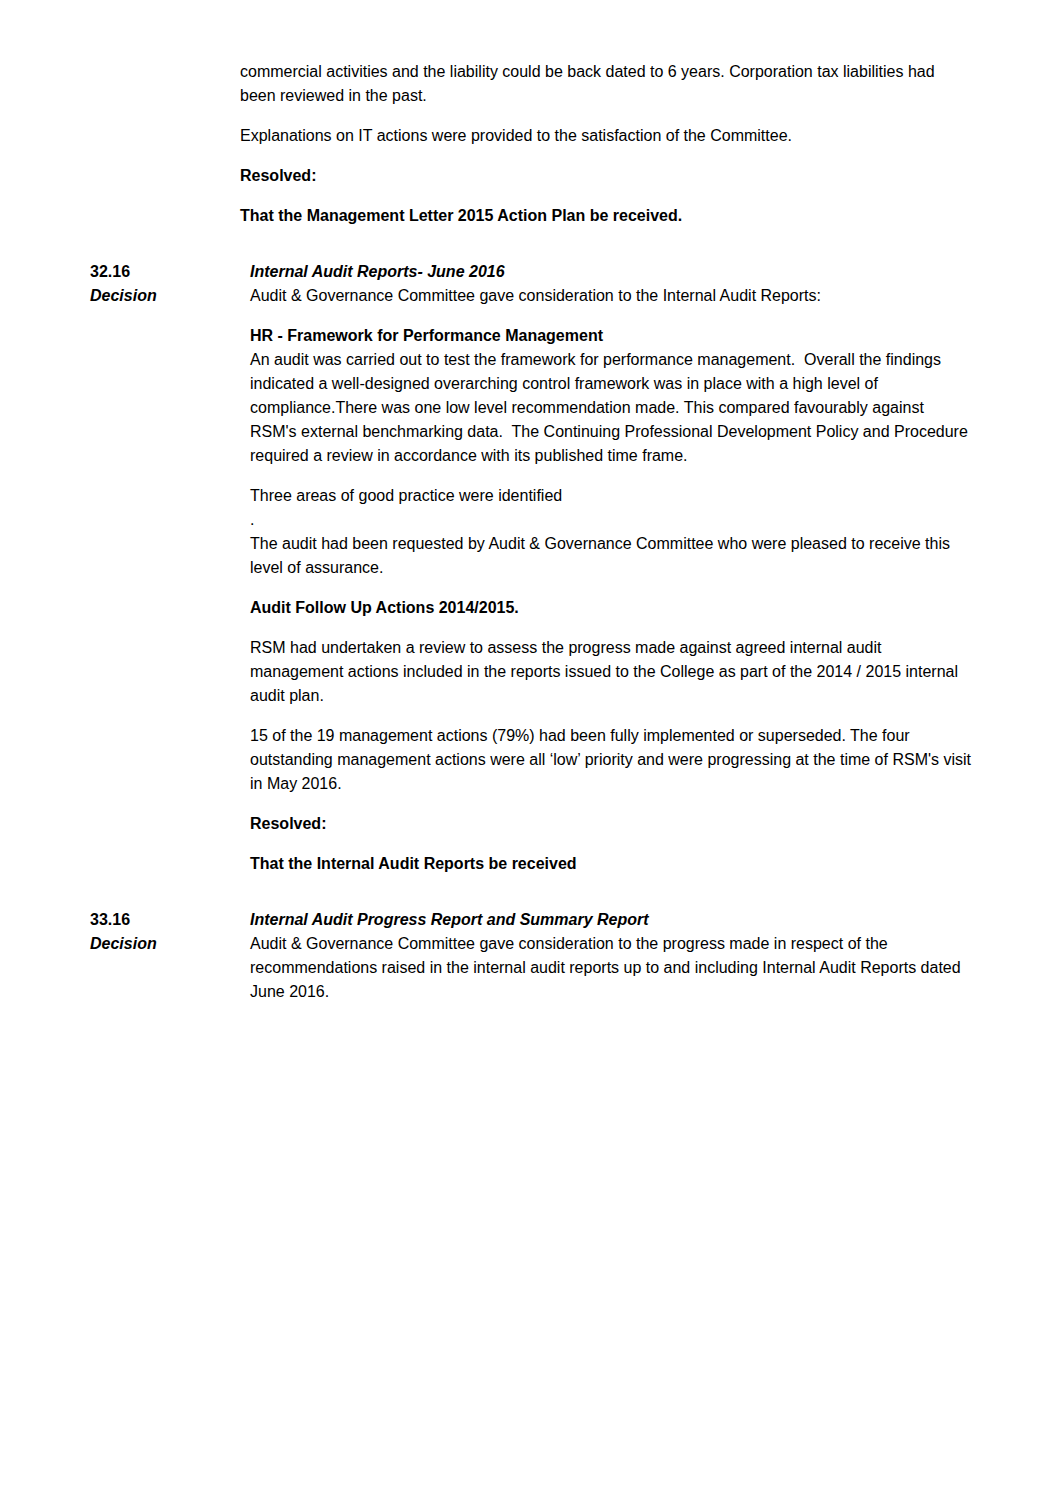commercial activities and the liability could be back dated to 6 years. Corporation tax liabilities had been reviewed in the past.
Explanations on IT actions were provided to the satisfaction of the Committee.
Resolved:
That the Management Letter 2015 Action Plan be received.
32.16
Decision
Internal Audit Reports- June 2016
Audit & Governance Committee gave consideration to the Internal Audit Reports:
HR - Framework for Performance Management
An audit was carried out to test the framework for performance management. Overall the findings indicated a well-designed overarching control framework was in place with a high level of compliance.There was one low level recommendation made. This compared favourably against RSM's external benchmarking data. The Continuing Professional Development Policy and Procedure required a review in accordance with its published time frame.
Three areas of good practice were identified
.
The audit had been requested by Audit & Governance Committee who were pleased to receive this level of assurance.
Audit Follow Up Actions 2014/2015.
RSM had undertaken a review to assess the progress made against agreed internal audit management actions included in the reports issued to the College as part of the 2014 / 2015 internal audit plan.
15 of the 19 management actions (79%) had been fully implemented or superseded. The four outstanding management actions were all ‘low’ priority and were progressing at the time of RSM's visit in May 2016.
Resolved:
That the Internal Audit Reports be received
33.16
Decision
Internal Audit Progress Report and Summary Report
Audit & Governance Committee gave consideration to the progress made in respect of the recommendations raised in the internal audit reports up to and including Internal Audit Reports dated June 2016.